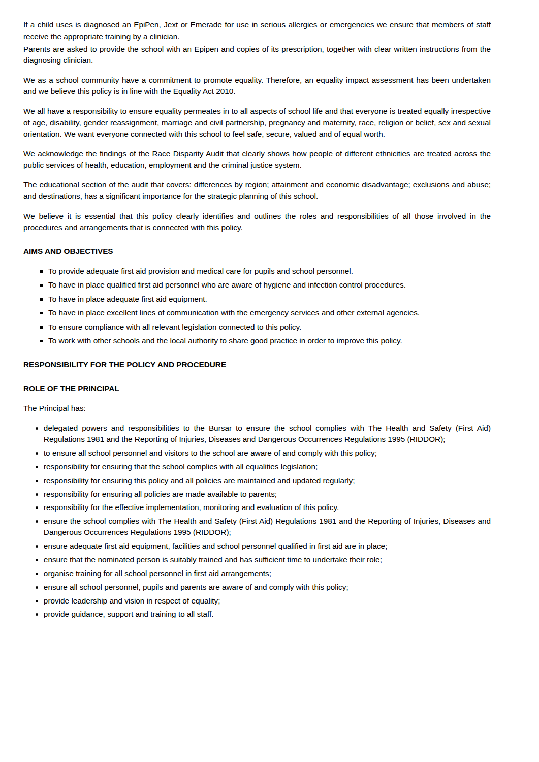If a child uses is diagnosed an EpiPen, Jext or Emerade for use in serious allergies or emergencies we ensure that members of staff receive the appropriate training by a clinician.
Parents are asked to provide the school with an Epipen and copies of its prescription, together with clear written instructions from the diagnosing clinician.
We as a school community have a commitment to promote equality. Therefore, an equality impact assessment has been undertaken and we believe this policy is in line with the Equality Act 2010.
We all have a responsibility to ensure equality permeates in to all aspects of school life and that everyone is treated equally irrespective of age, disability, gender reassignment, marriage and civil partnership, pregnancy and maternity, race, religion or belief, sex and sexual orientation. We want everyone connected with this school to feel safe, secure, valued and of equal worth.
We acknowledge the findings of the Race Disparity Audit that clearly shows how people of different ethnicities are treated across the public services of health, education, employment and the criminal justice system.
The educational section of the audit that covers: differences by region; attainment and economic disadvantage; exclusions and abuse; and destinations, has a significant importance for the strategic planning of this school.
We believe it is essential that this policy clearly identifies and outlines the roles and responsibilities of all those involved in the procedures and arrangements that is connected with this policy.
Aims and Objectives
To provide adequate first aid provision and medical care for pupils and school personnel.
To have in place qualified first aid personnel who are aware of hygiene and infection control procedures.
To have in place adequate first aid equipment.
To have in place excellent lines of communication with the emergency services and other external agencies.
To ensure compliance with all relevant legislation connected to this policy.
To work with other schools and the local authority to share good practice in order to improve this policy.
Responsibility for the Policy and Procedure
Role of the Principal
The Principal has:
delegated powers and responsibilities to the Bursar to ensure the school complies with The Health and Safety (First Aid) Regulations 1981 and the Reporting of Injuries, Diseases and Dangerous Occurrences Regulations 1995 (RIDDOR);
to ensure all school personnel and visitors to the school are aware of and comply with this policy;
responsibility for ensuring that the school complies with all equalities legislation;
responsibility for ensuring this policy and all policies are maintained and updated regularly;
responsibility for ensuring all policies are made available to parents;
responsibility for the effective implementation, monitoring and evaluation of this policy.
ensure the school complies with The Health and Safety (First Aid) Regulations 1981 and the Reporting of Injuries, Diseases and Dangerous Occurrences Regulations 1995 (RIDDOR);
ensure adequate first aid equipment, facilities and school personnel qualified in first aid are in place;
ensure that the nominated person is suitably trained and has sufficient time to undertake their role;
organise training for all school personnel in first aid arrangements;
ensure all school personnel, pupils and parents are aware of and comply with this policy;
provide leadership and vision in respect of equality;
provide guidance, support and training to all staff.